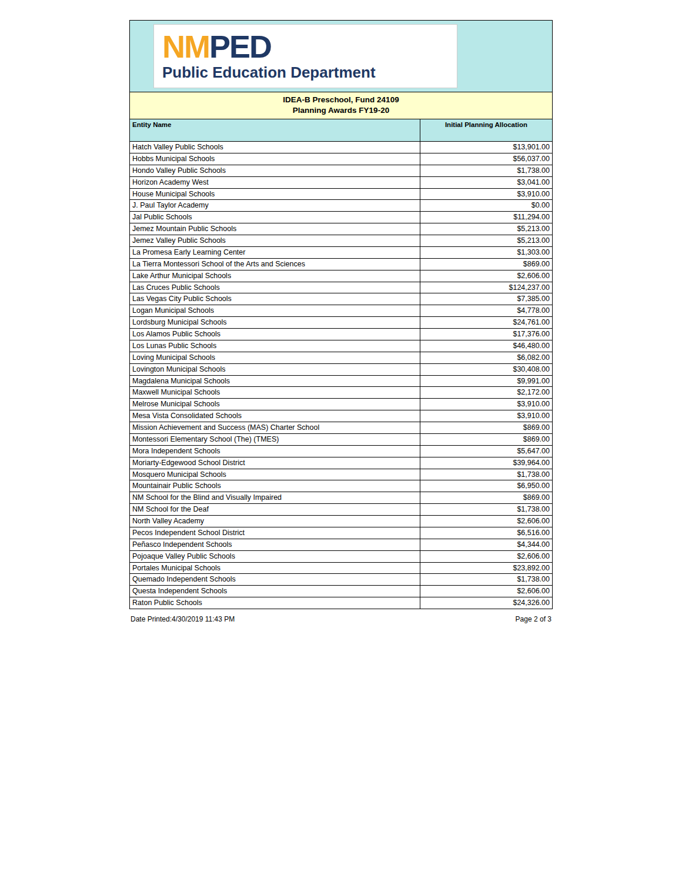NM PED
Public Education Department
IDEA-B Preschool, Fund 24109
Planning Awards FY19-20
| Entity Name | Initial Planning Allocation |
| --- | --- |
| Hatch Valley Public Schools | $13,901.00 |
| Hobbs Municipal Schools | $56,037.00 |
| Hondo Valley Public Schools | $1,738.00 |
| Horizon Academy West | $3,041.00 |
| House Municipal Schools | $3,910.00 |
| J. Paul Taylor Academy | $0.00 |
| Jal Public Schools | $11,294.00 |
| Jemez Mountain Public Schools | $5,213.00 |
| Jemez Valley Public Schools | $5,213.00 |
| La Promesa Early Learning Center | $1,303.00 |
| La Tierra Montessori School of the Arts and Sciences | $869.00 |
| Lake Arthur Municipal Schools | $2,606.00 |
| Las Cruces Public Schools | $124,237.00 |
| Las Vegas City Public Schools | $7,385.00 |
| Logan Municipal Schools | $4,778.00 |
| Lordsburg Municipal Schools | $24,761.00 |
| Los Alamos Public Schools | $17,376.00 |
| Los Lunas Public Schools | $46,480.00 |
| Loving Municipal Schools | $6,082.00 |
| Lovington Municipal Schools | $30,408.00 |
| Magdalena Municipal Schools | $9,991.00 |
| Maxwell Municipal Schools | $2,172.00 |
| Melrose Municipal Schools | $3,910.00 |
| Mesa Vista Consolidated Schools | $3,910.00 |
| Mission Achievement and Success (MAS) Charter School | $869.00 |
| Montessori Elementary School (The) (TMES) | $869.00 |
| Mora Independent Schools | $5,647.00 |
| Moriarty-Edgewood School District | $39,964.00 |
| Mosquero Municipal Schools | $1,738.00 |
| Mountainair Public Schools | $6,950.00 |
| NM School for the Blind and Visually Impaired | $869.00 |
| NM School for the Deaf | $1,738.00 |
| North Valley Academy | $2,606.00 |
| Pecos Independent School District | $6,516.00 |
| Peñasco Independent Schools | $4,344.00 |
| Pojoaque Valley Public Schools | $2,606.00 |
| Portales Municipal Schools | $23,892.00 |
| Quemado Independent Schools | $1,738.00 |
| Questa Independent Schools | $2,606.00 |
| Raton Public Schools | $24,326.00 |
Date Printed:4/30/2019 11:43 PM
Page 2 of 3